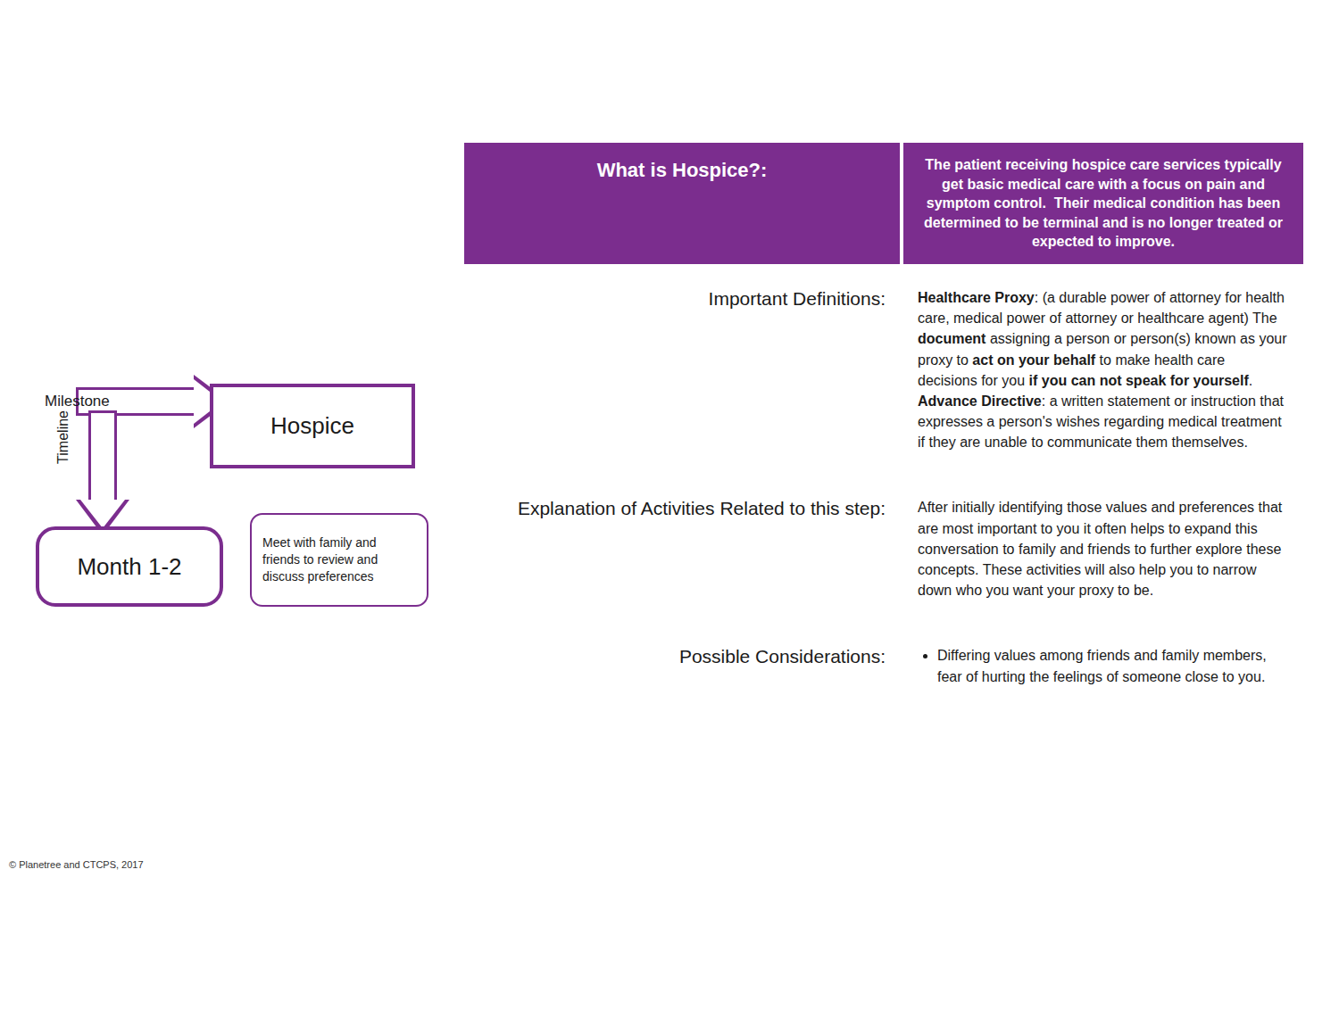Milestone
Hospice
Timeline
Month 1-2
Meet with family and friends to review and discuss preferences
| What is Hospice?: | The patient receiving hospice care services typically get basic medical care with a focus on pain and symptom control. Their medical condition has been determined to be terminal and is no longer treated or expected to improve. |
| Important Definitions: | Healthcare Proxy : (a durable power of attorney for health care, medical power of attorney or healthcare agent) The document assigning a person or person(s) known as your proxy to act on your behalf to make health care decisions for you if you can not speak for yourself . Advance Directive : a written statement or instruction that expresses a person's wishes regarding medical treatment if they are unable to communicate them themselves. |
| Explanation of Activities Related to this step: | After initially identifying those values and preferences that are most important to you it often helps to expand this conversation to family and friends to further explore these concepts. These activities will also help you to narrow down who you want your proxy to be. |
| Possible Considerations: | Differing values among friends and family members, fear of hurting the feelings of someone close to you. |
© Planetree and CTCPS, 2017